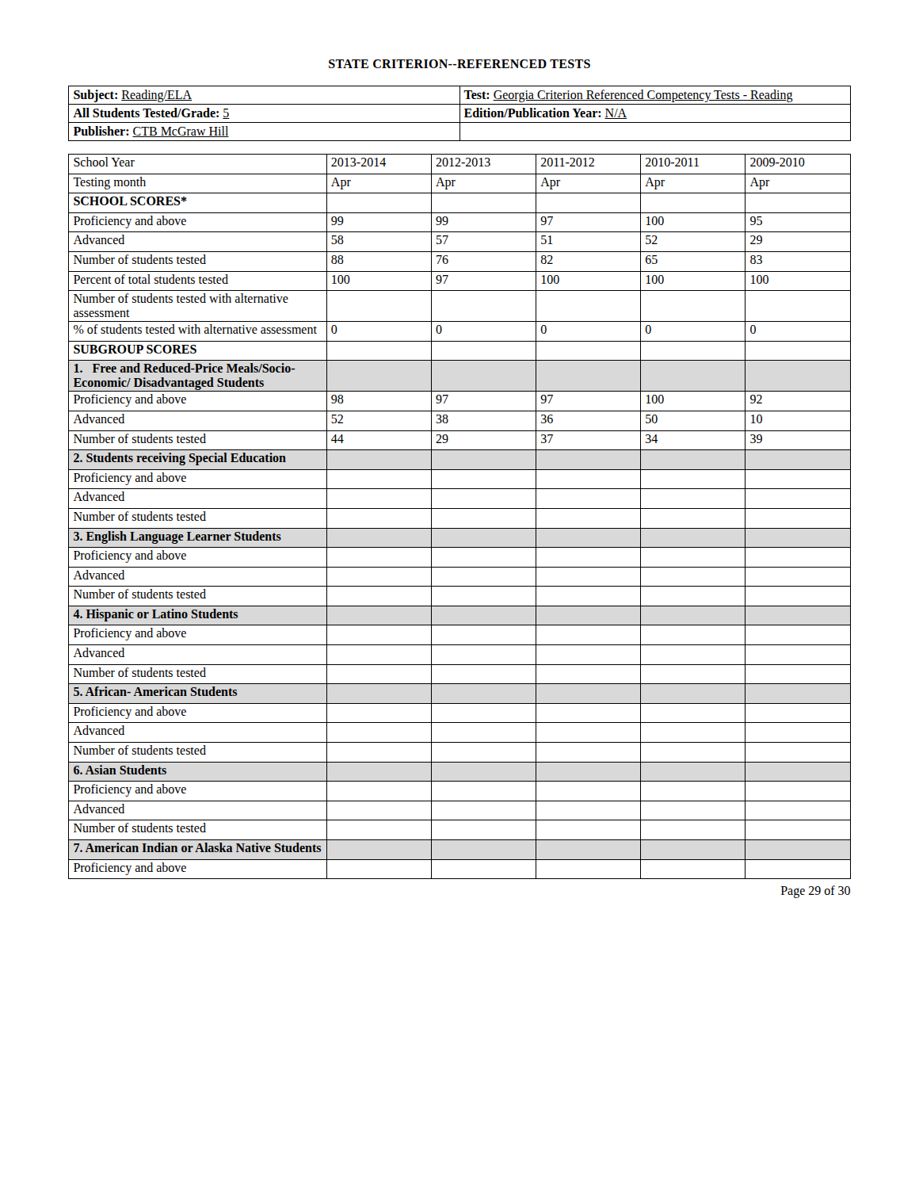STATE CRITERION--REFERENCED TESTS
| Subject: Reading/ELA | Test: Georgia Criterion Referenced Competency Tests - Reading |
| All Students Tested/Grade: 5 | Edition/Publication Year: N/A |
| Publisher: CTB McGraw Hill | |
| School Year | 2013-2014 | 2012-2013 | 2011-2012 | 2010-2011 | 2009-2010 |
| Testing month | Apr | Apr | Apr | Apr | Apr |
| SCHOOL SCORES* | | | | | |
| Proficiency and above | 99 | 99 | 97 | 100 | 95 |
| Advanced | 58 | 57 | 51 | 52 | 29 |
| Number of students tested | 88 | 76 | 82 | 65 | 83 |
| Percent of total students tested | 100 | 97 | 100 | 100 | 100 |
| Number of students tested with alternative assessment | | | | | |
| % of students tested with alternative assessment | 0 | 0 | 0 | 0 | 0 |
| SUBGROUP SCORES | | | | | |
| 1. Free and Reduced-Price Meals/Socio-Economic/ Disadvantaged Students | | | | | |
| Proficiency and above | 98 | 97 | 97 | 100 | 92 |
| Advanced | 52 | 38 | 36 | 50 | 10 |
| Number of students tested | 44 | 29 | 37 | 34 | 39 |
| 2. Students receiving Special Education | | | | | |
| Proficiency and above | | | | | |
| Advanced | | | | | |
| Number of students tested | | | | | |
| 3. English Language Learner Students | | | | | |
| Proficiency and above | | | | | |
| Advanced | | | | | |
| Number of students tested | | | | | |
| 4. Hispanic or Latino Students | | | | | |
| Proficiency and above | | | | | |
| Advanced | | | | | |
| Number of students tested | | | | | |
| 5. African- American Students | | | | | |
| Proficiency and above | | | | | |
| Advanced | | | | | |
| Number of students tested | | | | | |
| 6. Asian Students | | | | | |
| Proficiency and above | | | | | |
| Advanced | | | | | |
| Number of students tested | | | | | |
| 7. American Indian or Alaska Native Students | | | | | |
| Proficiency and above | | | | | |
Page 29 of 30